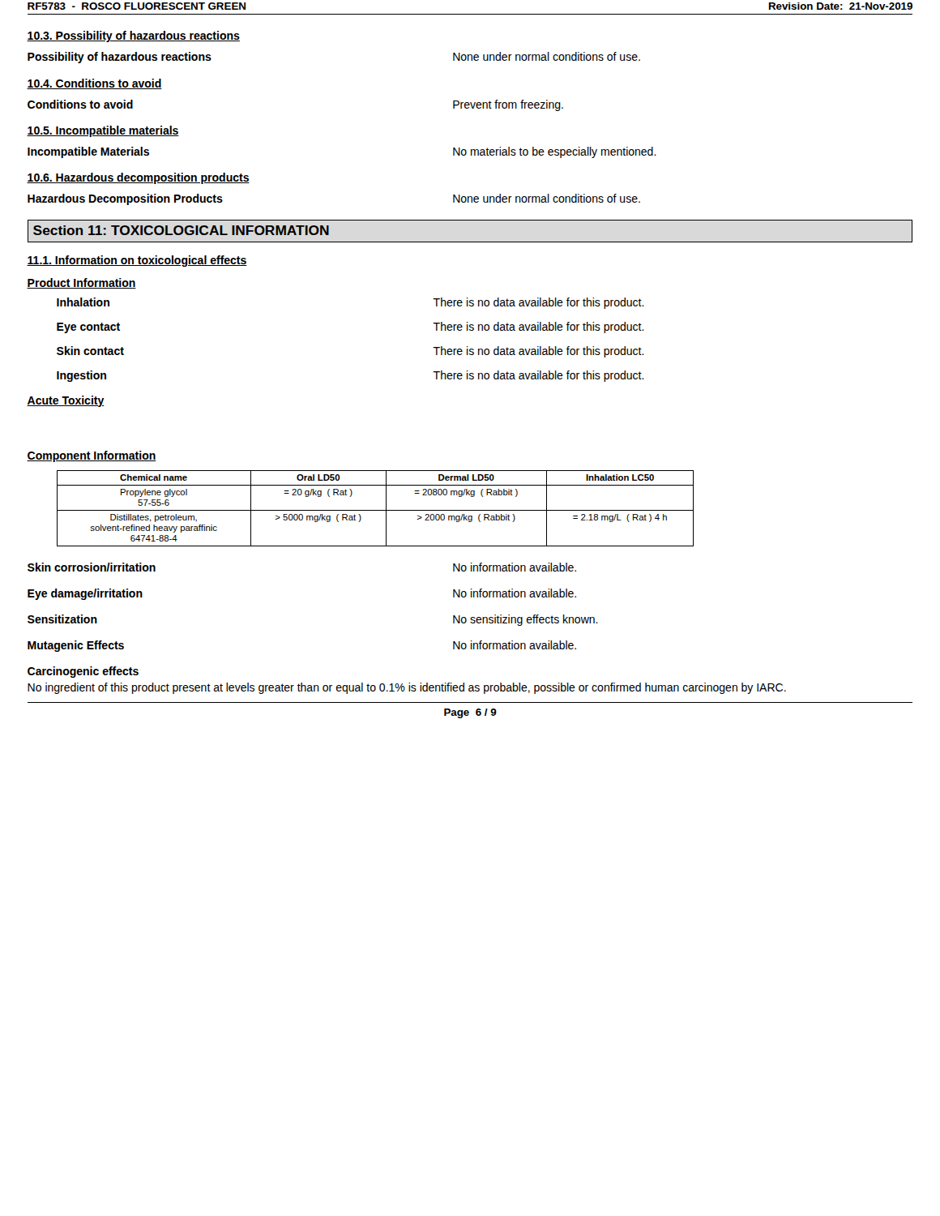RF5783 - ROSCO FLUORESCENT GREEN
Revision Date: 21-Nov-2019
10.3. Possibility of hazardous reactions
Possibility of hazardous reactions
None under normal conditions of use.
10.4. Conditions to avoid
Conditions to avoid
Prevent from freezing.
10.5. Incompatible materials
Incompatible Materials
No materials to be especially mentioned.
10.6. Hazardous decomposition products
Hazardous Decomposition Products
None under normal conditions of use.
Section 11: TOXICOLOGICAL INFORMATION
11.1. Information on toxicological effects
Product Information
Inhalation
There is no data available for this product.
Eye contact
There is no data available for this product.
Skin contact
There is no data available for this product.
Ingestion
There is no data available for this product.
Acute Toxicity
Component Information
| Chemical name | Oral LD50 | Dermal LD50 | Inhalation LC50 |
| --- | --- | --- | --- |
| Propylene glycol 57-55-6 | = 20 g/kg ( Rat ) | = 20800 mg/kg ( Rabbit ) | |
| Distillates, petroleum, solvent-refined heavy paraffinic 64741-88-4 | > 5000 mg/kg ( Rat ) | > 2000 mg/kg ( Rabbit ) | = 2.18 mg/L ( Rat ) 4 h |
Skin corrosion/irritation
No information available.
Eye damage/irritation
No information available.
Sensitization
No sensitizing effects known.
Mutagenic Effects
No information available.
Carcinogenic effects
No ingredient of this product present at levels greater than or equal to 0.1% is identified as probable, possible or confirmed human carcinogen by IARC.
Page 6 / 9